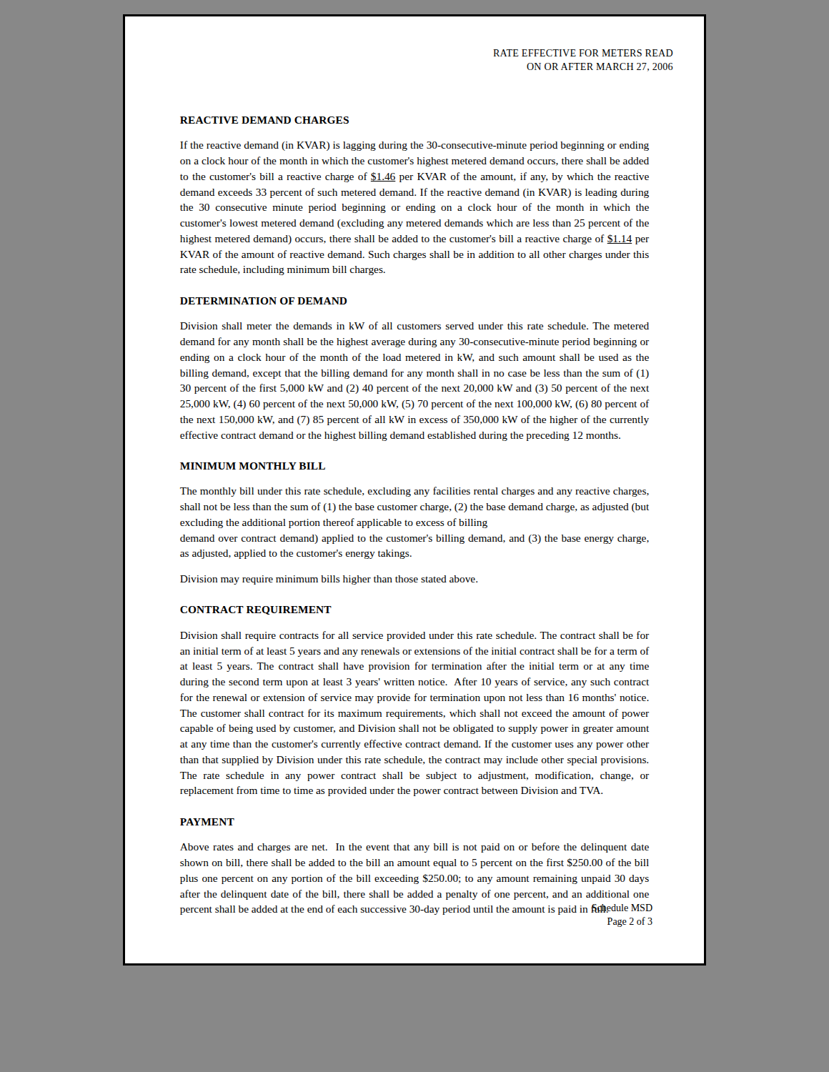RATE EFFECTIVE FOR METERS READ
ON OR AFTER MARCH 27, 2006
REACTIVE DEMAND CHARGES
If the reactive demand (in KVAR) is lagging during the 30-consecutive-minute period beginning or ending on a clock hour of the month in which the customer's highest metered demand occurs, there shall be added to the customer's bill a reactive charge of $1.46 per KVAR of the amount, if any, by which the reactive demand exceeds 33 percent of such metered demand. If the reactive demand (in KVAR) is leading during the 30 consecutive minute period beginning or ending on a clock hour of the month in which the customer's lowest metered demand (excluding any metered demands which are less than 25 percent of the highest metered demand) occurs, there shall be added to the customer's bill a reactive charge of $1.14 per KVAR of the amount of reactive demand. Such charges shall be in addition to all other charges under this rate schedule, including minimum bill charges.
DETERMINATION OF DEMAND
Division shall meter the demands in kW of all customers served under this rate schedule. The metered demand for any month shall be the highest average during any 30-consecutive-minute period beginning or ending on a clock hour of the month of the load metered in kW, and such amount shall be used as the billing demand, except that the billing demand for any month shall in no case be less than the sum of (1) 30 percent of the first 5,000 kW and (2) 40 percent of the next 20,000 kW and (3) 50 percent of the next 25,000 kW, (4) 60 percent of the next 50,000 kW, (5) 70 percent of the next 100,000 kW, (6) 80 percent of the next 150,000 kW, and (7) 85 percent of all kW in excess of 350,000 kW of the higher of the currently effective contract demand or the highest billing demand established during the preceding 12 months.
MINIMUM MONTHLY BILL
The monthly bill under this rate schedule, excluding any facilities rental charges and any reactive charges, shall not be less than the sum of (1) the base customer charge, (2) the base demand charge, as adjusted (but excluding the additional portion thereof applicable to excess of billing
demand over contract demand) applied to the customer's billing demand, and (3) the base energy charge, as adjusted, applied to the customer's energy takings.
Division may require minimum bills higher than those stated above.
CONTRACT REQUIREMENT
Division shall require contracts for all service provided under this rate schedule. The contract shall be for an initial term of at least 5 years and any renewals or extensions of the initial contract shall be for a term of at least 5 years. The contract shall have provision for termination after the initial term or at any time during the second term upon at least 3 years' written notice. After 10 years of service, any such contract for the renewal or extension of service may provide for termination upon not less than 16 months' notice. The customer shall contract for its maximum requirements, which shall not exceed the amount of power capable of being used by customer, and Division shall not be obligated to supply power in greater amount at any time than the customer's currently effective contract demand. If the customer uses any power other than that supplied by Division under this rate schedule, the contract may include other special provisions. The rate schedule in any power contract shall be subject to adjustment, modification, change, or replacement from time to time as provided under the power contract between Division and TVA.
PAYMENT
Above rates and charges are net. In the event that any bill is not paid on or before the delinquent date shown on bill, there shall be added to the bill an amount equal to 5 percent on the first $250.00 of the bill plus one percent on any portion of the bill exceeding $250.00; to any amount remaining unpaid 30 days after the delinquent date of the bill, there shall be added a penalty of one percent, and an additional one percent shall be added at the end of each successive 30-day period until the amount is paid in full.
Schedule MSD
Page 2 of 3